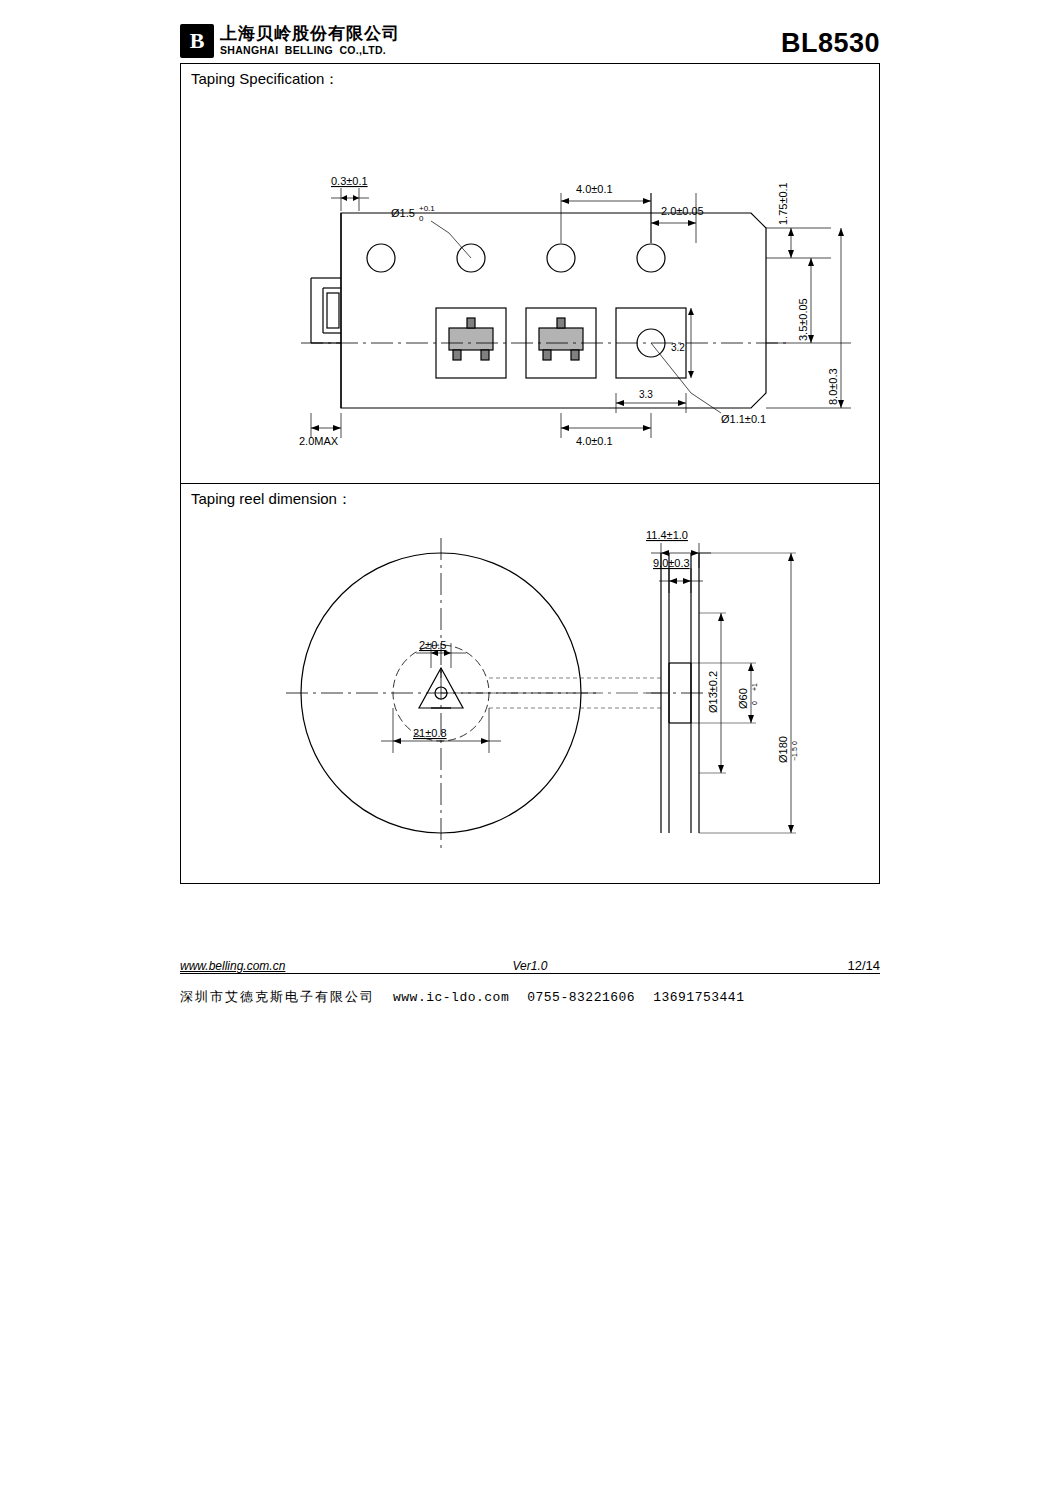B
上海贝岭股份有限公司
SHANGHAI BELLING CO.,LTD.
BL8530
Taping Specification：
0.3±0.1 Ø1.5 +0.1 0 4.0±0.1 2.0±0.05 Ø1.1±0.1 4.0±0.1 2.0MAX 3.2 3.3 1.75±0.1 3.5±0.05 8.0±0.3
Taping reel dimension：
2±0.5 21±0.8 11.4±1.0 9.0±0.3 Ø13±0.2 Ø60 +1 0 Ø180 0 −1.5
www.belling.com.cn
Ver1.0
12/14
深圳市艾德克斯电子有限公司 www.ic-ldo.com 0755-83221606 13691753441